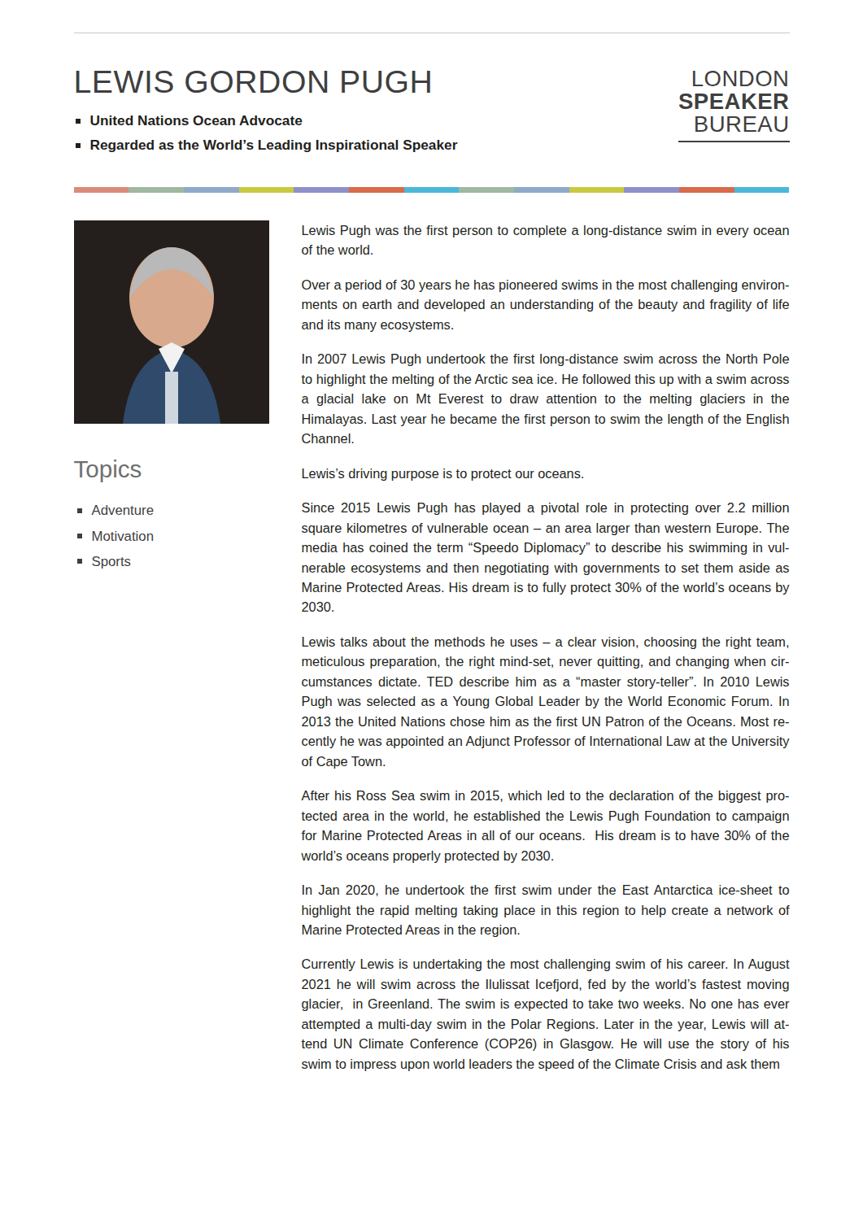LEWIS GORDON PUGH
United Nations Ocean Advocate
Regarded as the World’s Leading Inspirational Speaker
LONDON
SPEAKER
BUREAU
Topics
Adventure
Motivation
Sports
Lewis Pugh was the first person to complete a long-distance swim in every ocean of the world.
Over a period of 30 years he has pioneered swims in the most challenging environments on earth and developed an understanding of the beauty and fragility of life and its many ecosystems.
In 2007 Lewis Pugh undertook the first long-distance swim across the North Pole to highlight the melting of the Arctic sea ice. He followed this up with a swim across a glacial lake on Mt Everest to draw attention to the melting glaciers in the Himalayas. Last year he became the first person to swim the length of the English Channel.
Lewis’s driving purpose is to protect our oceans.
Since 2015 Lewis Pugh has played a pivotal role in protecting over 2.2 million square kilometres of vulnerable ocean – an area larger than western Europe. The media has coined the term “Speedo Diplomacy” to describe his swimming in vulnerable ecosystems and then negotiating with governments to set them aside as Marine Protected Areas. His dream is to fully protect 30% of the world’s oceans by 2030.
Lewis talks about the methods he uses – a clear vision, choosing the right team, meticulous preparation, the right mind-set, never quitting, and changing when circumstances dictate. TED describe him as a “master story-teller”. In 2010 Lewis Pugh was selected as a Young Global Leader by the World Economic Forum. In 2013 the United Nations chose him as the first UN Patron of the Oceans. Most recently he was appointed an Adjunct Professor of International Law at the University of Cape Town.
After his Ross Sea swim in 2015, which led to the declaration of the biggest protected area in the world, he established the Lewis Pugh Foundation to campaign for Marine Protected Areas in all of our oceans. His dream is to have 30% of the world’s oceans properly protected by 2030.
In Jan 2020, he undertook the first swim under the East Antarctica ice-sheet to highlight the rapid melting taking place in this region to help create a network of Marine Protected Areas in the region.
Currently Lewis is undertaking the most challenging swim of his career. In August 2021 he will swim across the Ilulissat Icefjord, fed by the world’s fastest moving glacier, in Greenland. The swim is expected to take two weeks. No one has ever attempted a multi-day swim in the Polar Regions. Later in the year, Lewis will attend UN Climate Conference (COP26) in Glasgow. He will use the story of his swim to impress upon world leaders the speed of the Climate Crisis and ask them